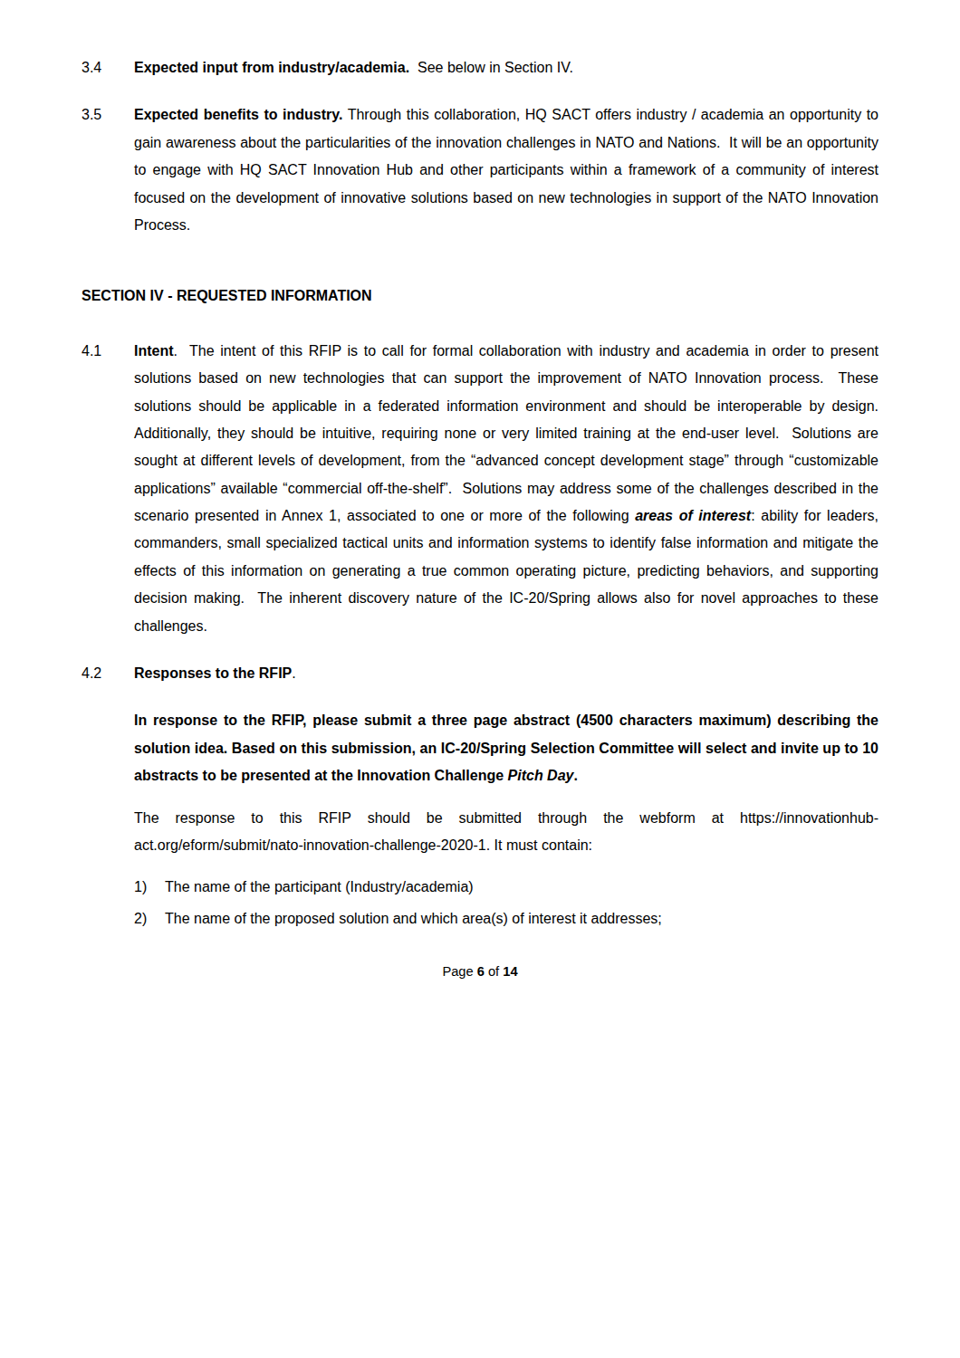3.4
Expected input from industry/academia. See below in Section IV.
3.5
Expected benefits to industry. Through this collaboration, HQ SACT offers industry / academia an opportunity to gain awareness about the particularities of the innovation challenges in NATO and Nations. It will be an opportunity to engage with HQ SACT Innovation Hub and other participants within a framework of a community of interest focused on the development of innovative solutions based on new technologies in support of the NATO Innovation Process.
SECTION IV - REQUESTED INFORMATION
4.1
Intent. The intent of this RFIP is to call for formal collaboration with industry and academia in order to present solutions based on new technologies that can support the improvement of NATO Innovation process. These solutions should be applicable in a federated information environment and should be interoperable by design. Additionally, they should be intuitive, requiring none or very limited training at the end-user level. Solutions are sought at different levels of development, from the “advanced concept development stage” through “customizable applications” available “commercial off-the-shelf”. Solutions may address some of the challenges described in the scenario presented in Annex 1, associated to one or more of the following areas of interest: ability for leaders, commanders, small specialized tactical units and information systems to identify false information and mitigate the effects of this information on generating a true common operating picture, predicting behaviors, and supporting decision making. The inherent discovery nature of the IC-20/Spring allows also for novel approaches to these challenges.
4.2
Responses to the RFIP.
In response to the RFIP, please submit a three page abstract (4500 characters maximum) describing the solution idea. Based on this submission, an IC-20/Spring Selection Committee will select and invite up to 10 abstracts to be presented at the Innovation Challenge Pitch Day.
The response to this RFIP should be submitted through the webform at https://innovationhub-act.org/eform/submit/nato-innovation-challenge-2020-1. It must contain:
1)
The name of the participant (Industry/academia)
2)
The name of the proposed solution and which area(s) of interest it addresses;
Page 6 of 14